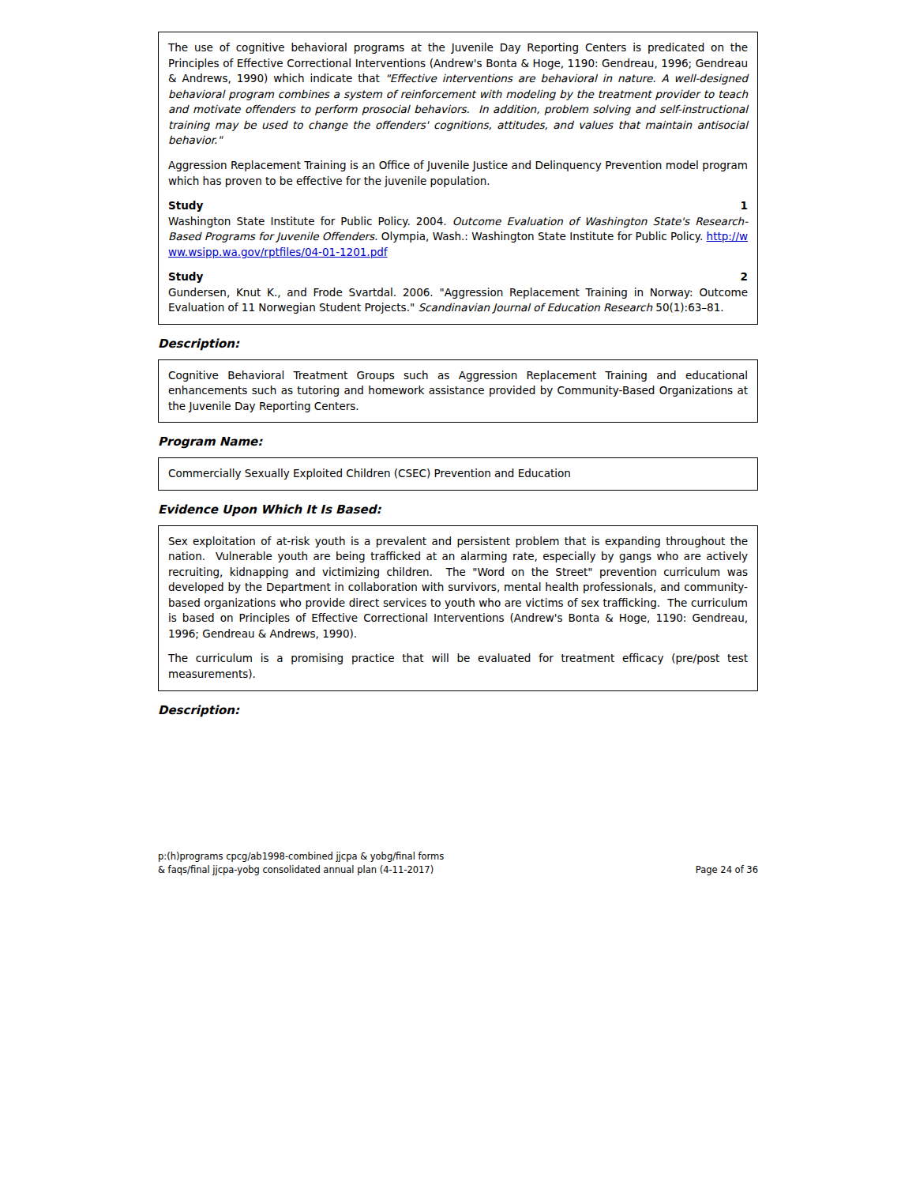The use of cognitive behavioral programs at the Juvenile Day Reporting Centers is predicated on the Principles of Effective Correctional Interventions (Andrew's Bonta & Hoge, 1190: Gendreau, 1996; Gendreau & Andrews, 1990) which indicate that "Effective interventions are behavioral in nature. A well-designed behavioral program combines a system of reinforcement with modeling by the treatment provider to teach and motivate offenders to perform prosocial behaviors. In addition, problem solving and self-instructional training may be used to change the offenders' cognitions, attitudes, and values that maintain antisocial behavior."
Aggression Replacement Training is an Office of Juvenile Justice and Delinquency Prevention model program which has proven to be effective for the juvenile population.
Study 1
Washington State Institute for Public Policy. 2004. Outcome Evaluation of Washington State's Research-Based Programs for Juvenile Offenders. Olympia, Wash.: Washington State Institute for Public Policy. http://www.wsipp.wa.gov/rptfiles/04-01-1201.pdf
Study 2
Gundersen, Knut K., and Frode Svartdal. 2006. "Aggression Replacement Training in Norway: Outcome Evaluation of 11 Norwegian Student Projects." Scandinavian Journal of Education Research 50(1):63–81.
Description:
Cognitive Behavioral Treatment Groups such as Aggression Replacement Training and educational enhancements such as tutoring and homework assistance provided by Community-Based Organizations at the Juvenile Day Reporting Centers.
Program Name:
Commercially Sexually Exploited Children (CSEC) Prevention and Education
Evidence Upon Which It Is Based:
Sex exploitation of at-risk youth is a prevalent and persistent problem that is expanding throughout the nation. Vulnerable youth are being trafficked at an alarming rate, especially by gangs who are actively recruiting, kidnapping and victimizing children. The "Word on the Street" prevention curriculum was developed by the Department in collaboration with survivors, mental health professionals, and community-based organizations who provide direct services to youth who are victims of sex trafficking. The curriculum is based on Principles of Effective Correctional Interventions (Andrew's Bonta & Hoge, 1190: Gendreau, 1996; Gendreau & Andrews, 1990).
The curriculum is a promising practice that will be evaluated for treatment efficacy (pre/post test measurements).
Description:
p:(h)programs cpcg/ab1998-combined jjcpa & yobg/final forms
& faqs/final jjcpa-yobg consolidated annual plan (4-11-2017) Page 24 of 36